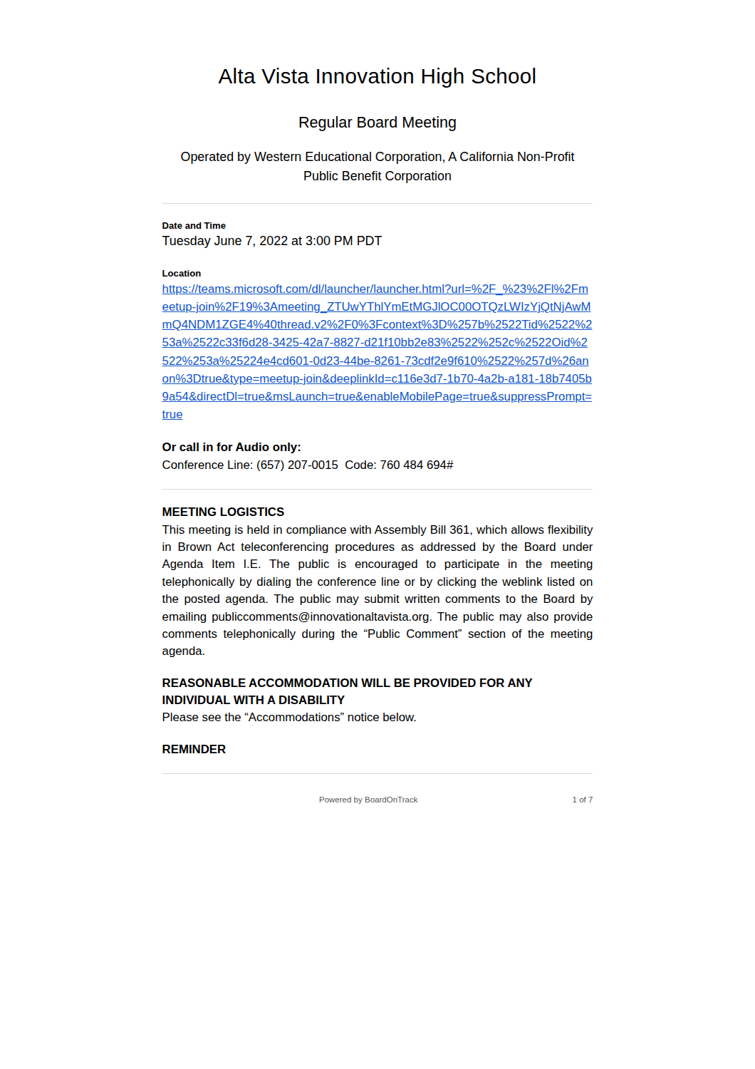Alta Vista Innovation High School
Regular Board Meeting
Operated by Western Educational Corporation, A California Non-Profit Public Benefit Corporation
Date and Time
Tuesday June 7, 2022 at 3:00 PM PDT
Location
https://teams.microsoft.com/dl/launcher/launcher.html?url=%2F_%23%2Fl%2Fmeetup-join%2F19%3Ameeting_ZTUwYThlYmEtMGJlOC00OTQzLWIzYjQtNjAwMmQ4NDM1ZGE4%40thread.v2%2F0%3Fcontext%3D%257b%2522Tid%2522%253a%2522c33f6d28-3425-42a7-8827-d21f10bb2e83%2522%252c%2522Oid%2522%253a%25224e4cd601-0d23-44be-8261-73cdf2e9f610%2522%257d%26anon%3Dtrue&type=meetup-join&deeplinkId=c116e3d7-1b70-4a2b-a181-18b7405b9a54&directDl=true&msLaunch=true&enableMobilePage=true&suppressPrompt=true
Or call in for Audio only:
Conference Line: (657) 207-0015 Code: 760 484 694#
MEETING LOGISTICS
This meeting is held in compliance with Assembly Bill 361, which allows flexibility in Brown Act teleconferencing procedures as addressed by the Board under Agenda Item I.E. The public is encouraged to participate in the meeting telephonically by dialing the conference line or by clicking the weblink listed on the posted agenda. The public may submit written comments to the Board by emailing publiccomments@innovationaltavista.org. The public may also provide comments telephonically during the “Public Comment” section of the meeting agenda.
REASONABLE ACCOMMODATION WILL BE PROVIDED FOR ANY INDIVIDUAL WITH A DISABILITY
Please see the “Accommodations” notice below.
REMINDER
Powered by BoardOnTrack 1 of 7